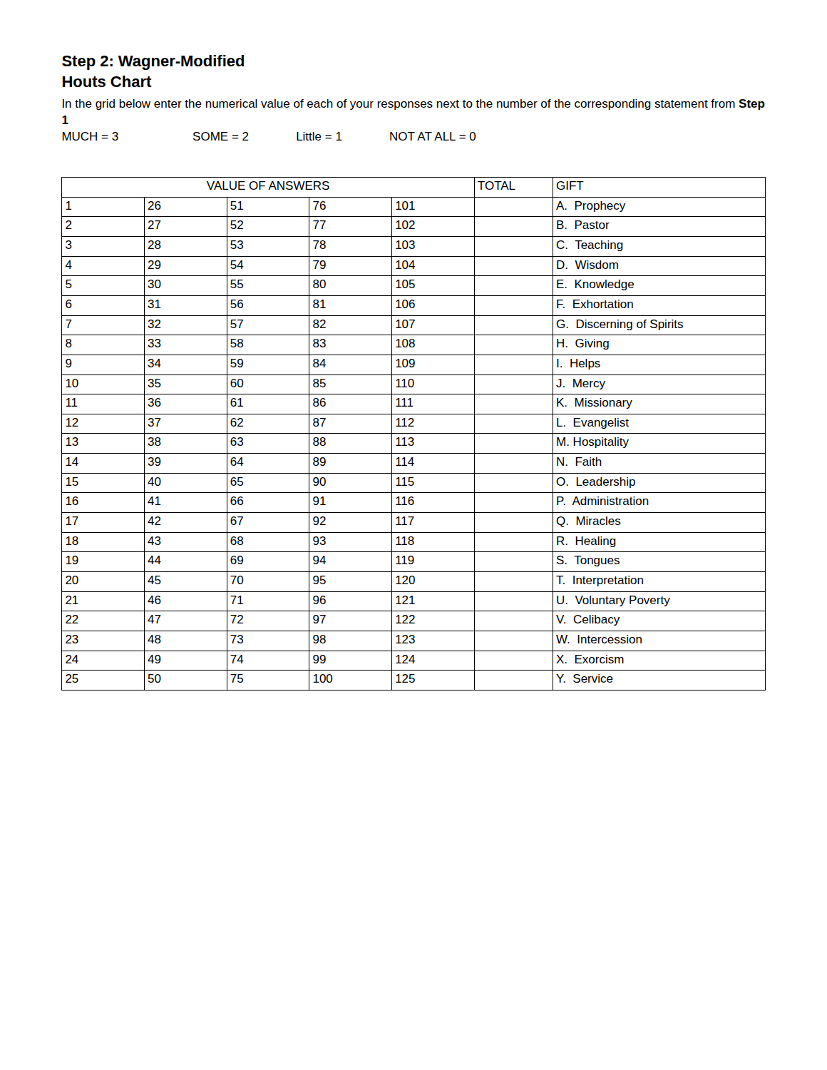Step 2: Wagner-Modified
Houts Chart
In the grid below enter the numerical value of each of your responses next to the number of the corresponding statement from Step 1
MUCH = 3 SOME = 2 Little = 1 NOT AT ALL = 0
| VALUE OF ANSWERS | TOTAL | GIFT |
| --- | --- | --- |
| 1 | 26 | 51 | 76 | 101 | | A. Prophecy |
| 2 | 27 | 52 | 77 | 102 | | B. Pastor |
| 3 | 28 | 53 | 78 | 103 | | C. Teaching |
| 4 | 29 | 54 | 79 | 104 | | D. Wisdom |
| 5 | 30 | 55 | 80 | 105 | | E. Knowledge |
| 6 | 31 | 56 | 81 | 106 | | F. Exhortation |
| 7 | 32 | 57 | 82 | 107 | | G. Discerning of Spirits |
| 8 | 33 | 58 | 83 | 108 | | H. Giving |
| 9 | 34 | 59 | 84 | 109 | | I. Helps |
| 10 | 35 | 60 | 85 | 110 | | J. Mercy |
| 11 | 36 | 61 | 86 | 111 | | K. Missionary |
| 12 | 37 | 62 | 87 | 112 | | L. Evangelist |
| 13 | 38 | 63 | 88 | 113 | | M. Hospitality |
| 14 | 39 | 64 | 89 | 114 | | N. Faith |
| 15 | 40 | 65 | 90 | 115 | | O. Leadership |
| 16 | 41 | 66 | 91 | 116 | | P. Administration |
| 17 | 42 | 67 | 92 | 117 | | Q. Miracles |
| 18 | 43 | 68 | 93 | 118 | | R. Healing |
| 19 | 44 | 69 | 94 | 119 | | S. Tongues |
| 20 | 45 | 70 | 95 | 120 | | T. Interpretation |
| 21 | 46 | 71 | 96 | 121 | | U. Voluntary Poverty |
| 22 | 47 | 72 | 97 | 122 | | V. Celibacy |
| 23 | 48 | 73 | 98 | 123 | | W. Intercession |
| 24 | 49 | 74 | 99 | 124 | | X. Exorcism |
| 25 | 50 | 75 | 100 | 125 | | Y. Service |